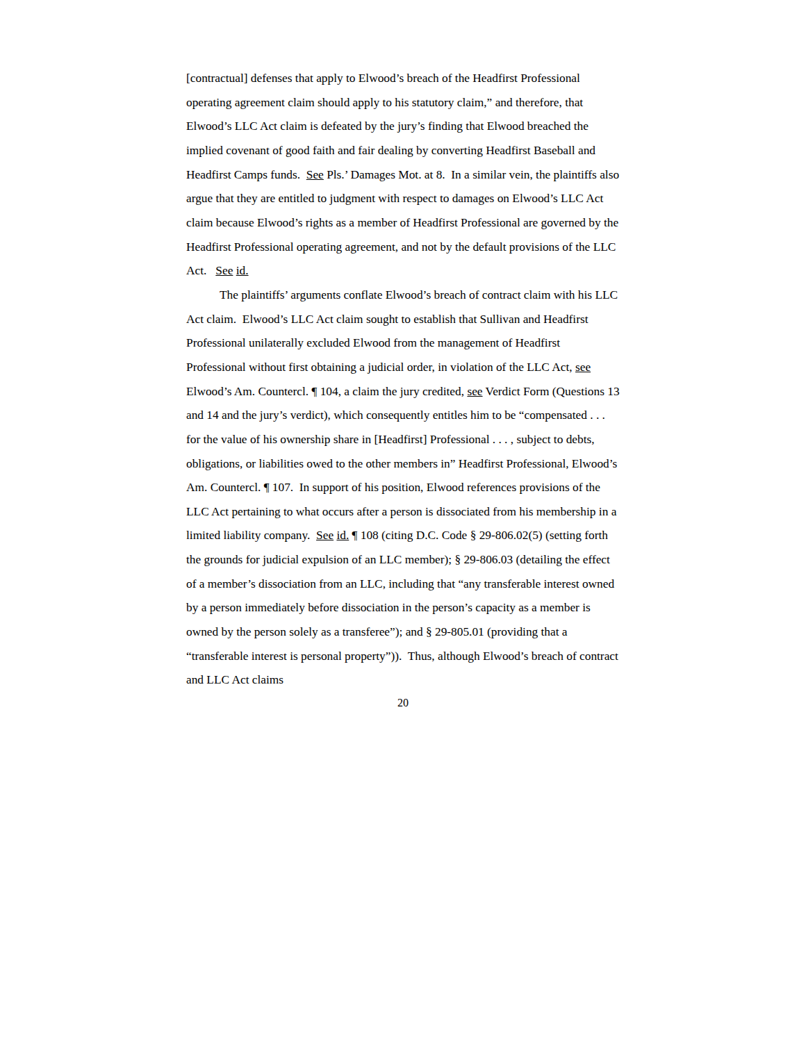[contractual] defenses that apply to Elwood’s breach of the Headfirst Professional operating agreement claim should apply to his statutory claim,” and therefore, that Elwood’s LLC Act claim is defeated by the jury’s finding that Elwood breached the implied covenant of good faith and fair dealing by converting Headfirst Baseball and Headfirst Camps funds. See Pls.’ Damages Mot. at 8. In a similar vein, the plaintiffs also argue that they are entitled to judgment with respect to damages on Elwood’s LLC Act claim because Elwood’s rights as a member of Headfirst Professional are governed by the Headfirst Professional operating agreement, and not by the default provisions of the LLC Act. See id.
The plaintiffs’ arguments conflate Elwood’s breach of contract claim with his LLC Act claim. Elwood’s LLC Act claim sought to establish that Sullivan and Headfirst Professional unilaterally excluded Elwood from the management of Headfirst Professional without first obtaining a judicial order, in violation of the LLC Act, see Elwood’s Am. Countercl. ¶ 104, a claim the jury credited, see Verdict Form (Questions 13 and 14 and the jury’s verdict), which consequently entitles him to be “compensated . . . for the value of his ownership share in [Headfirst] Professional . . . , subject to debts, obligations, or liabilities owed to the other members in” Headfirst Professional, Elwood’s Am. Countercl. ¶ 107. In support of his position, Elwood references provisions of the LLC Act pertaining to what occurs after a person is dissociated from his membership in a limited liability company. See id. ¶ 108 (citing D.C. Code § 29-806.02(5) (setting forth the grounds for judicial expulsion of an LLC member); § 29-806.03 (detailing the effect of a member’s dissociation from an LLC, including that “any transferable interest owned by a person immediately before dissociation in the person’s capacity as a member is owned by the person solely as a transferee”); and § 29-805.01 (providing that a “transferable interest is personal property”)). Thus, although Elwood’s breach of contract and LLC Act claims
20